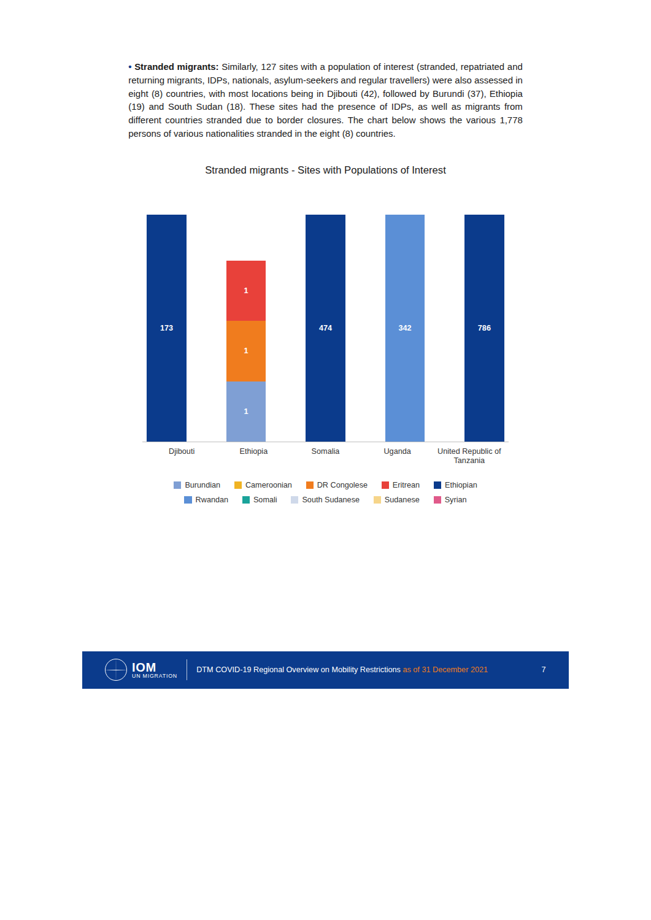• Stranded migrants: Similarly, 127 sites with a population of interest (stranded, repatriated and returning migrants, IDPs, nationals, asylum-seekers and regular travellers) were also assessed in eight (8) countries, with most locations being in Djibouti (42), followed by Burundi (37), Ethiopia (19) and South Sudan (18). These sites had the presence of IDPs, as well as migrants from different countries stranded due to border closures. The chart below shows the various 1,778 persons of various nationalities stranded in the eight (8) countries.
Stranded migrants - Sites with Populations of Interest
173
1
1
1
474
342
786
Djibouti
Ethiopia
Somalia
Uganda
United Republic of Tanzania
Burundian Cameroonian DR Congolese Eritrean Ethiopian
Rwandan Somali South Sudanese Sudanese Syrian
IOM
UN MIGRATION
DTM COVID-19 Regional Overview on Mobility Restrictions as of 31 December 2021
7